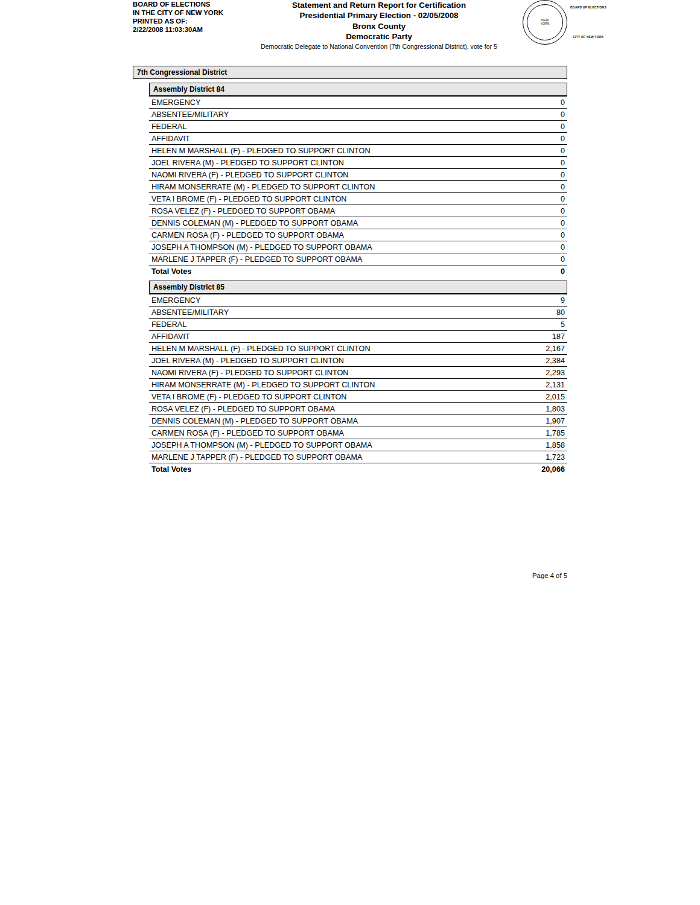BOARD OF ELECTIONS
IN THE CITY OF NEW YORK
PRINTED AS OF:
2/22/2008 11:03:30AM
Statement and Return Report for Certification
Presidential Primary Election - 02/05/2008
Bronx County
Democratic Party
Democratic Delegate to National Convention (7th Congressional District), vote for 5
BOARD OF ELECTIONS NEW
YORK CITY OF NEW YORK
7th Congressional District
Assembly District 84
| EMERGENCY | 0 |
| ABSENTEE/MILITARY | 0 |
| FEDERAL | 0 |
| AFFIDAVIT | 0 |
| HELEN M MARSHALL (F) - PLEDGED TO SUPPORT CLINTON | 0 |
| JOEL RIVERA (M) - PLEDGED TO SUPPORT CLINTON | 0 |
| NAOMI RIVERA (F) - PLEDGED TO SUPPORT CLINTON | 0 |
| HIRAM MONSERRATE (M) - PLEDGED TO SUPPORT CLINTON | 0 |
| VETA I BROME (F) - PLEDGED TO SUPPORT CLINTON | 0 |
| ROSA VELEZ (F) - PLEDGED TO SUPPORT OBAMA | 0 |
| DENNIS COLEMAN (M) - PLEDGED TO SUPPORT OBAMA | 0 |
| CARMEN ROSA (F) - PLEDGED TO SUPPORT OBAMA | 0 |
| JOSEPH A THOMPSON (M) - PLEDGED TO SUPPORT OBAMA | 0 |
| MARLENE J TAPPER (F) - PLEDGED TO SUPPORT OBAMA | 0 |
| Total Votes | 0 |
Assembly District 85
| EMERGENCY | 9 |
| ABSENTEE/MILITARY | 80 |
| FEDERAL | 5 |
| AFFIDAVIT | 187 |
| HELEN M MARSHALL (F) - PLEDGED TO SUPPORT CLINTON | 2,167 |
| JOEL RIVERA (M) - PLEDGED TO SUPPORT CLINTON | 2,384 |
| NAOMI RIVERA (F) - PLEDGED TO SUPPORT CLINTON | 2,293 |
| HIRAM MONSERRATE (M) - PLEDGED TO SUPPORT CLINTON | 2,131 |
| VETA I BROME (F) - PLEDGED TO SUPPORT CLINTON | 2,015 |
| ROSA VELEZ (F) - PLEDGED TO SUPPORT OBAMA | 1,803 |
| DENNIS COLEMAN (M) - PLEDGED TO SUPPORT OBAMA | 1,907 |
| CARMEN ROSA (F) - PLEDGED TO SUPPORT OBAMA | 1,785 |
| JOSEPH A THOMPSON (M) - PLEDGED TO SUPPORT OBAMA | 1,858 |
| MARLENE J TAPPER (F) - PLEDGED TO SUPPORT OBAMA | 1,723 |
| Total Votes | 20,066 |
Page 4 of 5